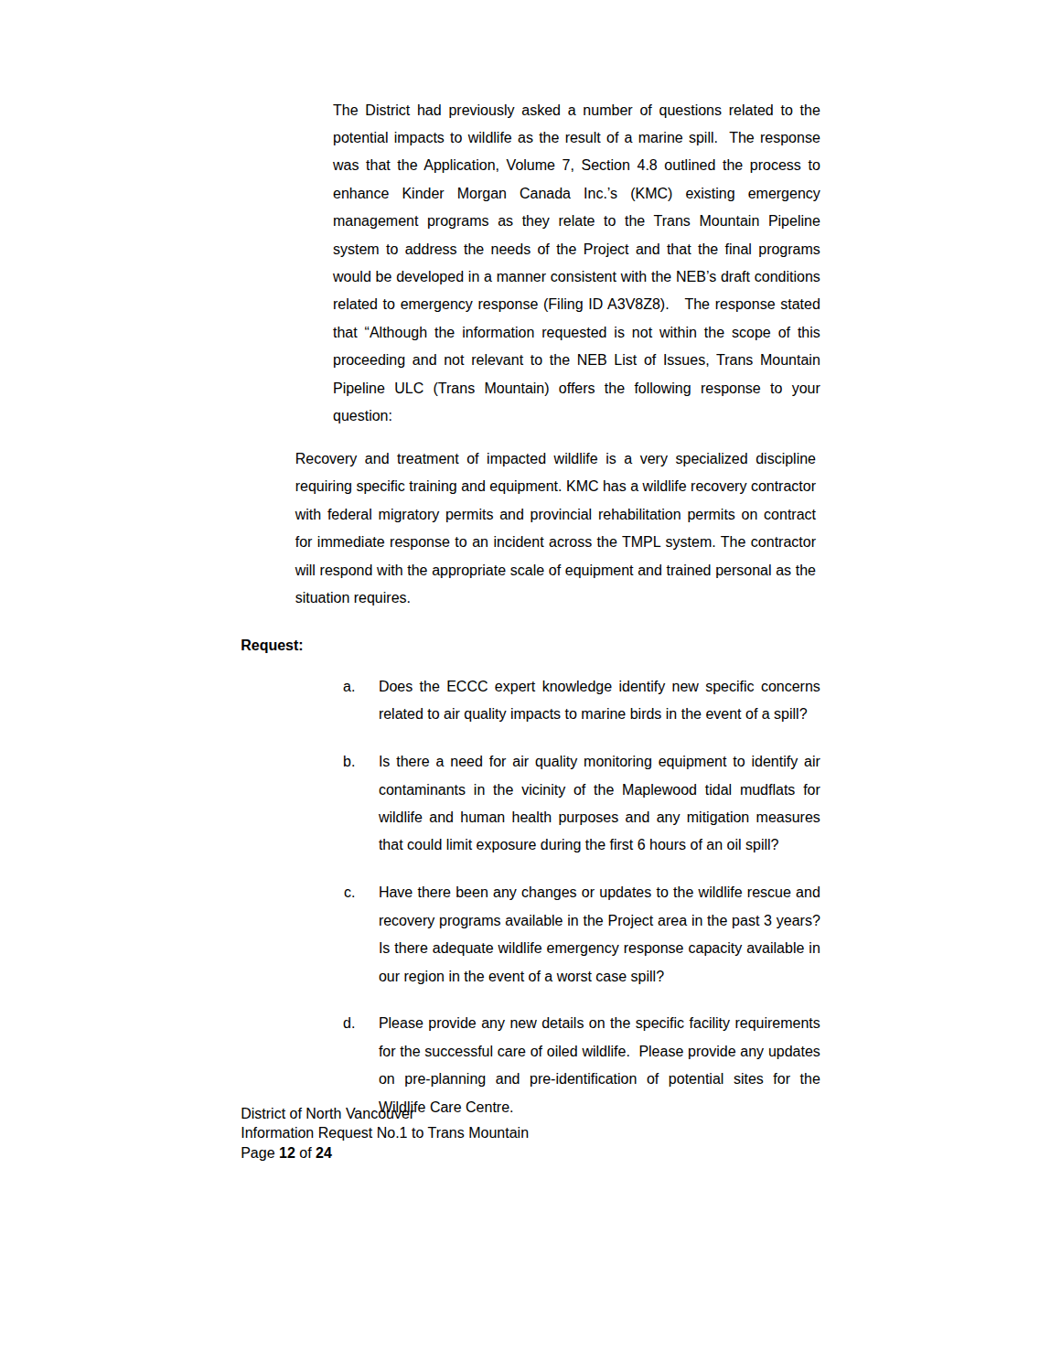The District had previously asked a number of questions related to the potential impacts to wildlife as the result of a marine spill. The response was that the Application, Volume 7, Section 4.8 outlined the process to enhance Kinder Morgan Canada Inc.’s (KMC) existing emergency management programs as they relate to the Trans Mountain Pipeline system to address the needs of the Project and that the final programs would be developed in a manner consistent with the NEB’s draft conditions related to emergency response (Filing ID A3V8Z8). The response stated that “Although the information requested is not within the scope of this proceeding and not relevant to the NEB List of Issues, Trans Mountain Pipeline ULC (Trans Mountain) offers the following response to your question:
Recovery and treatment of impacted wildlife is a very specialized discipline requiring specific training and equipment. KMC has a wildlife recovery contractor with federal migratory permits and provincial rehabilitation permits on contract for immediate response to an incident across the TMPL system. The contractor will respond with the appropriate scale of equipment and trained personal as the situation requires.
Request:
Does the ECCC expert knowledge identify new specific concerns related to air quality impacts to marine birds in the event of a spill?
Is there a need for air quality monitoring equipment to identify air contaminants in the vicinity of the Maplewood tidal mudflats for wildlife and human health purposes and any mitigation measures that could limit exposure during the first 6 hours of an oil spill?
Have there been any changes or updates to the wildlife rescue and recovery programs available in the Project area in the past 3 years? Is there adequate wildlife emergency response capacity available in our region in the event of a worst case spill?
Please provide any new details on the specific facility requirements for the successful care of oiled wildlife. Please provide any updates on pre-planning and pre-identification of potential sites for the Wildlife Care Centre.
District of North Vancouver
Information Request No.1 to Trans Mountain
Page 12 of 24